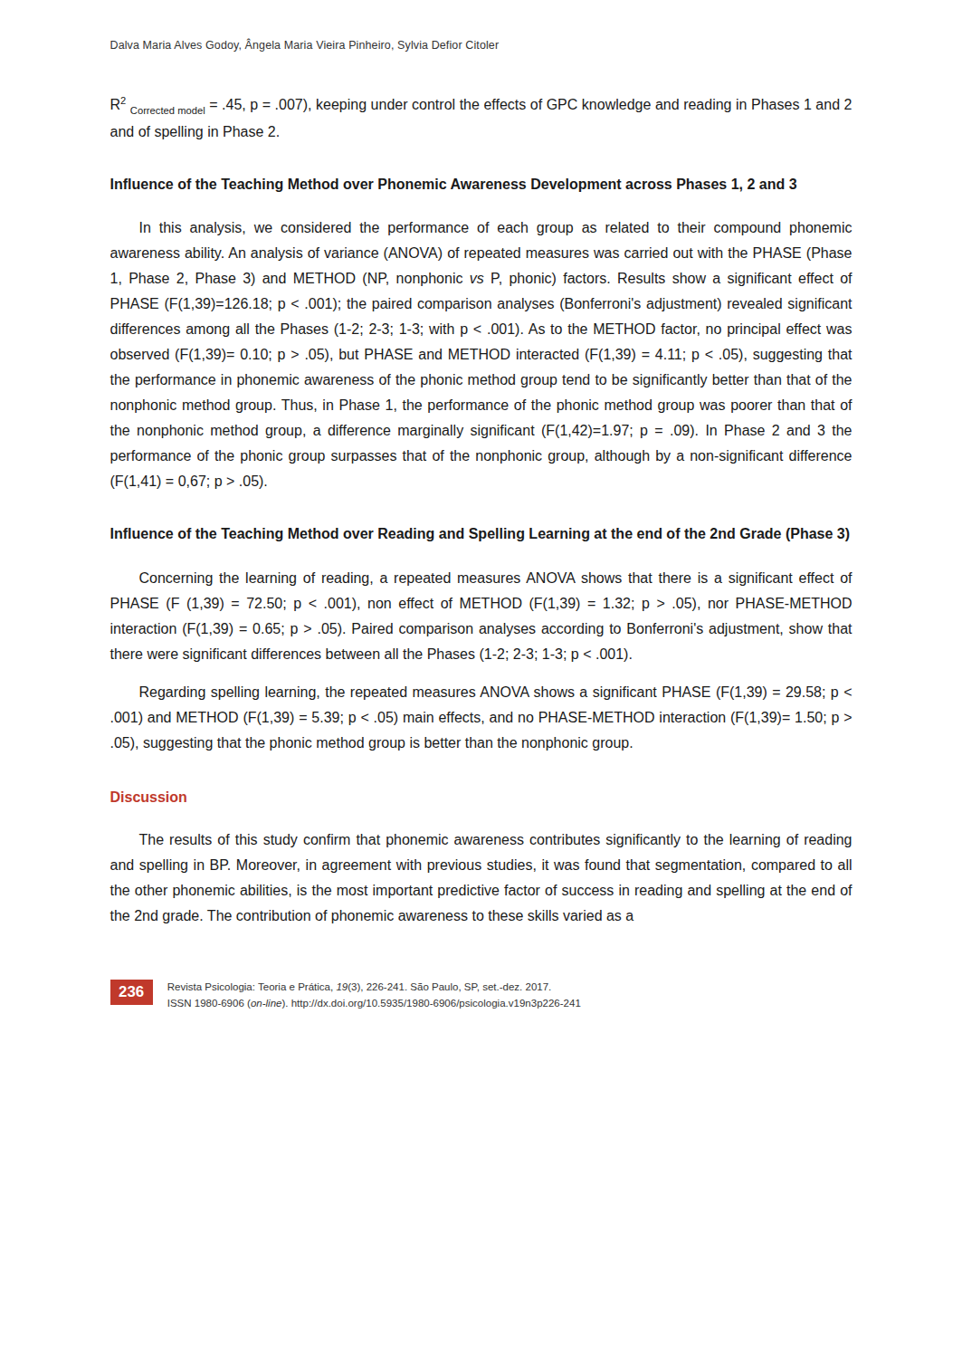Dalva Maria Alves Godoy, Ângela Maria Vieira Pinheiro, Sylvia Defior Citoler
R2 Corrected model = .45, p = .007), keeping under control the effects of GPC knowledge and reading in Phases 1 and 2 and of spelling in Phase 2.
Influence of the Teaching Method over Phonemic Awareness Development across Phases 1, 2 and 3
In this analysis, we considered the performance of each group as related to their compound phonemic awareness ability. An analysis of variance (ANOVA) of repeated measures was carried out with the PHASE (Phase 1, Phase 2, Phase 3) and METHOD (NP, nonphonic vs P, phonic) factors. Results show a significant effect of PHASE (F(1,39)=126.18; p < .001); the paired comparison analyses (Bonferroni's adjustment) revealed significant differences among all the Phases (1-2; 2-3; 1-3; with p < .001). As to the METHOD factor, no principal effect was observed (F(1,39)= 0.10; p > .05), but PHASE and METHOD interacted (F(1,39) = 4.11; p < .05), suggesting that the performance in phonemic awareness of the phonic method group tend to be significantly better than that of the nonphonic method group. Thus, in Phase 1, the performance of the phonic method group was poorer than that of the nonphonic method group, a difference marginally significant (F(1,42)=1.97; p = .09). In Phase 2 and 3 the performance of the phonic group surpasses that of the nonphonic group, although by a non-significant difference (F(1,41) = 0,67; p > .05).
Influence of the Teaching Method over Reading and Spelling Learning at the end of the 2nd Grade (Phase 3)
Concerning the learning of reading, a repeated measures ANOVA shows that there is a significant effect of PHASE (F (1,39) = 72.50; p < .001), non effect of METHOD (F(1,39) = 1.32; p > .05), nor PHASE-METHOD interaction (F(1,39) = 0.65; p > .05). Paired comparison analyses according to Bonferroni's adjustment, show that there were significant differences between all the Phases (1-2; 2-3; 1-3; p < .001).
Regarding spelling learning, the repeated measures ANOVA shows a significant PHASE (F(1,39) = 29.58; p < .001) and METHOD (F(1,39) = 5.39; p < .05) main effects, and no PHASE-METHOD interaction (F(1,39)= 1.50; p > .05), suggesting that the phonic method group is better than the nonphonic group.
Discussion
The results of this study confirm that phonemic awareness contributes significantly to the learning of reading and spelling in BP. Moreover, in agreement with previous studies, it was found that segmentation, compared to all the other phonemic abilities, is the most important predictive factor of success in reading and spelling at the end of the 2nd grade. The contribution of phonemic awareness to these skills varied as a
236
Revista Psicologia: Teoria e Prática, 19(3), 226-241. São Paulo, SP, set.-dez. 2017.
ISSN 1980-6906 (on-line). http://dx.doi.org/10.5935/1980-6906/psicologia.v19n3p226-241